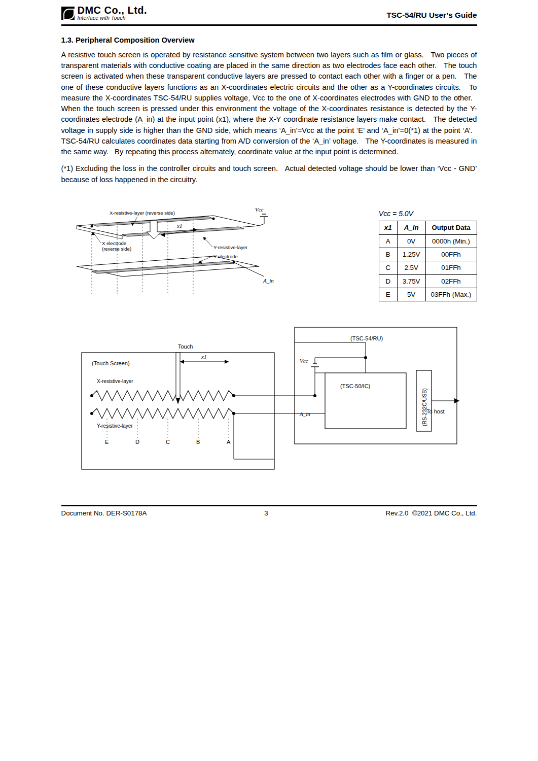DMC Co., Ltd.
Interface with Touch
TSC-54/RU User’s Guide
1.3. Peripheral Composition Overview
A resistive touch screen is operated by resistance sensitive system between two layers such as film or glass. Two pieces of transparent materials with conductive coating are placed in the same direction as two electrodes face each other. The touch screen is activated when these transparent conductive layers are pressed to contact each other with a finger or a pen. The one of these conductive layers functions as an X-coordinates electric circuits and the other as a Y-coordinates circuits. To measure the X-coordinates TSC-54/RU supplies voltage, Vcc to the one of X-coordinates electrodes with GND to the other. When the touch screen is pressed under this environment the voltage of the X-coordinates resistance is detected by the Y-coordinates electrode (A_in) at the input point (x1), where the X-Y coordinate resistance layers make contact. The detected voltage in supply side is higher than the GND side, which means ‘A_in’=Vcc at the point ‘E’ and ‘A_in’=0(*1) at the point ‘A’. TSC-54/RU calculates coordinates data starting from A/D conversion of the ‘A_in’ voltage. The Y-coordinates is measured in the same way. By repeating this process alternately, coordinate value at the input point is determined.
(*1) Excluding the loss in the controller circuits and touch screen. Actual detected voltage should be lower than ‘Vcc - GND’ because of loss happened in the circuitry.
x1 Vcc A_in X-resistive-layer (reverse side) X electrode (reverse side) Y-resistive-layer Y electrode
Vcc = 5.0V
| x1 | A_in | Output Data |
| --- | --- | --- |
| A | 0V | 0000h (Min.) |
| B | 1.25V | 00FFh |
| C | 2.5V | 01FFh |
| D | 3.75V | 02FFh |
| E | 5V | 03FFh (Max.) |
(Touch Screen) Touch (TSC-54/RU) (TSC-50/IC) (RS-232C/USB) X-resistive-layer Y-resistive-layer x1 E D C B A Vcc A_in To host
Document No. DER-S0178A
3
Rev.2.0 ©2021 DMC Co., Ltd.